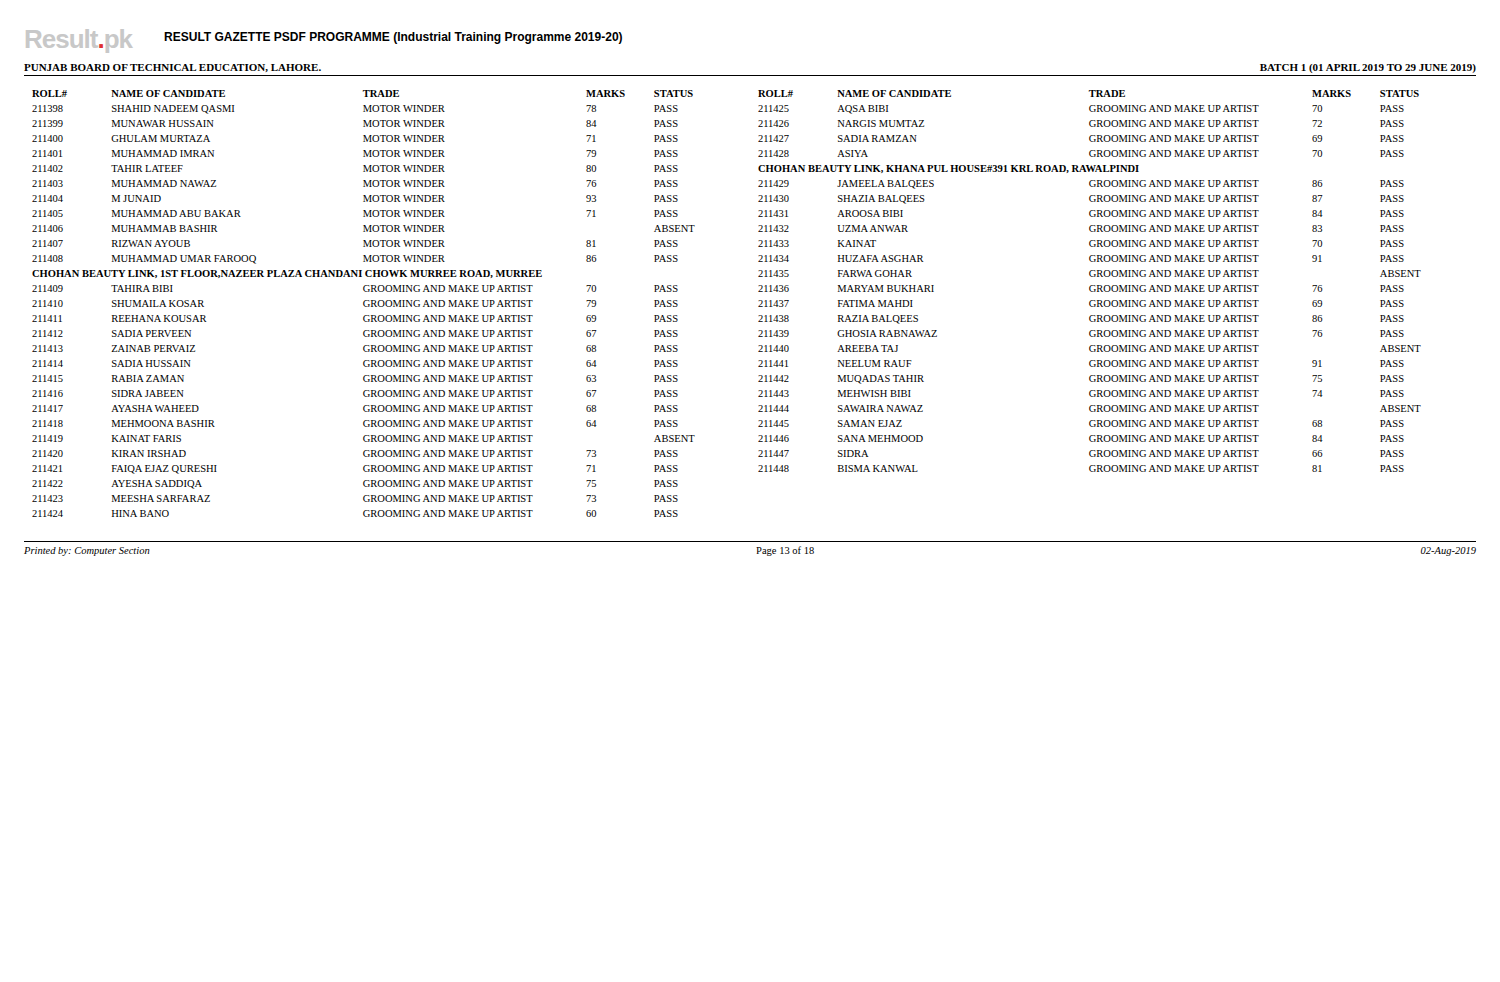Result. pk RESULT GAZETTE PSDF PROGRAMME (Industrial Training Programme 2019-20)
PUNJAB BOARD OF TECHNICAL EDUCATION, LAHORE. BATCH 1 (01 APRIL 2019 TO 29 JUNE 2019)
| / ROLL# / NAME OF CANDIDATE / TRADE / MARKS / STATUS / / --- / --- / --- / --- / --- / / 211398 / SHAHID NADEEM QASMI / MOTOR WINDER / 78 / PASS / / 211399 / MUNAWAR HUSSAIN / MOTOR WINDER / 84 / PASS / / 211400 / GHULAM MURTAZA / MOTOR WINDER / 71 / PASS / / 211401 / MUHAMMAD IMRAN / MOTOR WINDER / 79 / PASS / / 211402 / TAHIR LATEEF / MOTOR WINDER / 80 / PASS / / 211403 / MUHAMMAD NAWAZ / MOTOR WINDER / 76 / PASS / / 211404 / M JUNAID / MOTOR WINDER / 93 / PASS / / 211405 / MUHAMMAD ABU BAKAR / MOTOR WINDER / 71 / PASS / / 211406 / MUHAMMAB BASHIR / MOTOR WINDER / / ABSENT / / 211407 / RIZWAN AYOUB / MOTOR WINDER / 81 / PASS / / 211408 / MUHAMMAD UMAR FAROOQ / MOTOR WINDER / 86 / PASS / / CHOHAN BEAUTY LINK, 1ST FLOOR,NAZEER PLAZA CHANDANI CHOWK MURREE ROAD, MURREE / / 211409 / TAHIRA BIBI / GROOMING AND MAKE UP ARTIST / 70 / PASS / / 211410 / SHUMAILA KOSAR / GROOMING AND MAKE UP ARTIST / 79 / PASS / / 211411 / REEHANA KOUSAR / GROOMING AND MAKE UP ARTIST / 69 / PASS / / 211412 / SADIA PERVEEN / GROOMING AND MAKE UP ARTIST / 67 / PASS / / 211413 / ZAINAB PERVAIZ / GROOMING AND MAKE UP ARTIST / 68 / PASS / / 211414 / SADIA HUSSAIN / GROOMING AND MAKE UP ARTIST / 64 / PASS / / 211415 / RABIA ZAMAN / GROOMING AND MAKE UP ARTIST / 63 / PASS / / 211416 / SIDRA JABEEN / GROOMING AND MAKE UP ARTIST / 67 / PASS / / 211417 / AYASHA WAHEED / GROOMING AND MAKE UP ARTIST / 68 / PASS / / 211418 / MEHMOONA BASHIR / GROOMING AND MAKE UP ARTIST / 64 / PASS / / 211419 / KAINAT FARIS / GROOMING AND MAKE UP ARTIST / / ABSENT / / 211420 / KIRAN IRSHAD / GROOMING AND MAKE UP ARTIST / 73 / PASS / / 211421 / FAIQA EJAZ QURESHI / GROOMING AND MAKE UP ARTIST / 71 / PASS / / 211422 / AYESHA SADDIQA / GROOMING AND MAKE UP ARTIST / 75 / PASS / / 211423 / MEESHA SARFARAZ / GROOMING AND MAKE UP ARTIST / 73 / PASS / / 211424 / HINA BANO / GROOMING AND MAKE UP ARTIST / 60 / PASS / | / ROLL# / NAME OF CANDIDATE / TRADE / MARKS / STATUS / / --- / --- / --- / --- / --- / / 211425 / AQSA BIBI / GROOMING AND MAKE UP ARTIST / 70 / PASS / / 211426 / NARGIS MUMTAZ / GROOMING AND MAKE UP ARTIST / 72 / PASS / / 211427 / SADIA RAMZAN / GROOMING AND MAKE UP ARTIST / 69 / PASS / / 211428 / ASIYA / GROOMING AND MAKE UP ARTIST / 70 / PASS / / CHOHAN BEAUTY LINK, KHANA PUL HOUSE#391 KRL ROAD, RAWALPINDI / / 211429 / JAMEELA BALQEES / GROOMING AND MAKE UP ARTIST / 86 / PASS / / 211430 / SHAZIA BALQEES / GROOMING AND MAKE UP ARTIST / 87 / PASS / / 211431 / AROOSA BIBI / GROOMING AND MAKE UP ARTIST / 84 / PASS / / 211432 / UZMA ANWAR / GROOMING AND MAKE UP ARTIST / 83 / PASS / / 211433 / KAINAT / GROOMING AND MAKE UP ARTIST / 70 / PASS / / 211434 / HUZAFA ASGHAR / GROOMING AND MAKE UP ARTIST / 91 / PASS / / 211435 / FARWA GOHAR / GROOMING AND MAKE UP ARTIST / / ABSENT / / 211436 / MARYAM BUKHARI / GROOMING AND MAKE UP ARTIST / 76 / PASS / / 211437 / FATIMA MAHDI / GROOMING AND MAKE UP ARTIST / 69 / PASS / / 211438 / RAZIA BALQEES / GROOMING AND MAKE UP ARTIST / 86 / PASS / / 211439 / GHOSIA RABNAWAZ / GROOMING AND MAKE UP ARTIST / 76 / PASS / / 211440 / AREEBA TAJ / GROOMING AND MAKE UP ARTIST / / ABSENT / / 211441 / NEELUM RAUF / GROOMING AND MAKE UP ARTIST / 91 / PASS / / 211442 / MUQADAS TAHIR / GROOMING AND MAKE UP ARTIST / 75 / PASS / / 211443 / MEHWISH BIBI / GROOMING AND MAKE UP ARTIST / 74 / PASS / / 211444 / SAWAIRA NAWAZ / GROOMING AND MAKE UP ARTIST / / ABSENT / / 211445 / SAMAN EJAZ / GROOMING AND MAKE UP ARTIST / 68 / PASS / / 211446 / SANA MEHMOOD / GROOMING AND MAKE UP ARTIST / 84 / PASS / / 211447 / SIDRA / GROOMING AND MAKE UP ARTIST / 66 / PASS / / 211448 / BISMA KANWAL / GROOMING AND MAKE UP ARTIST / 81 / PASS / |
Printed by: Computer Section Page 13 of 18 02-Aug-2019